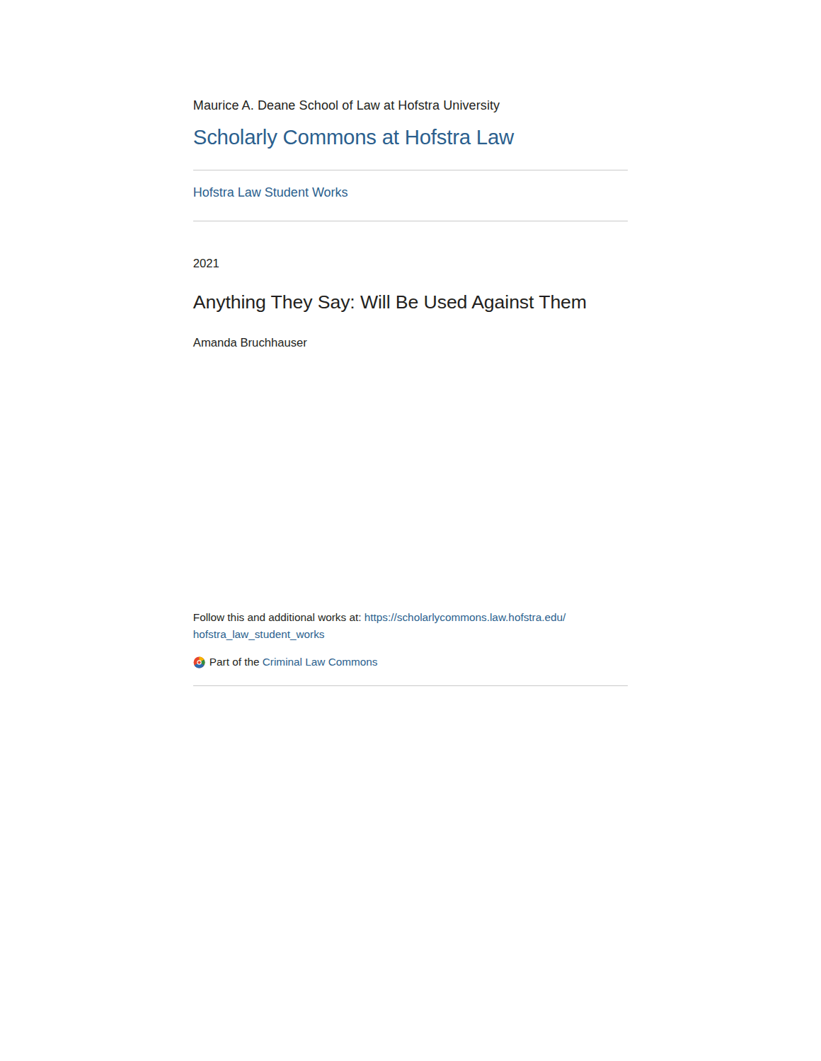Maurice A. Deane School of Law at Hofstra University
Scholarly Commons at Hofstra Law
Hofstra Law Student Works
2021
Anything They Say: Will Be Used Against Them
Amanda Bruchhauser
Follow this and additional works at: https://scholarlycommons.law.hofstra.edu/
hofstra_law_student_works
Part of the Criminal Law Commons